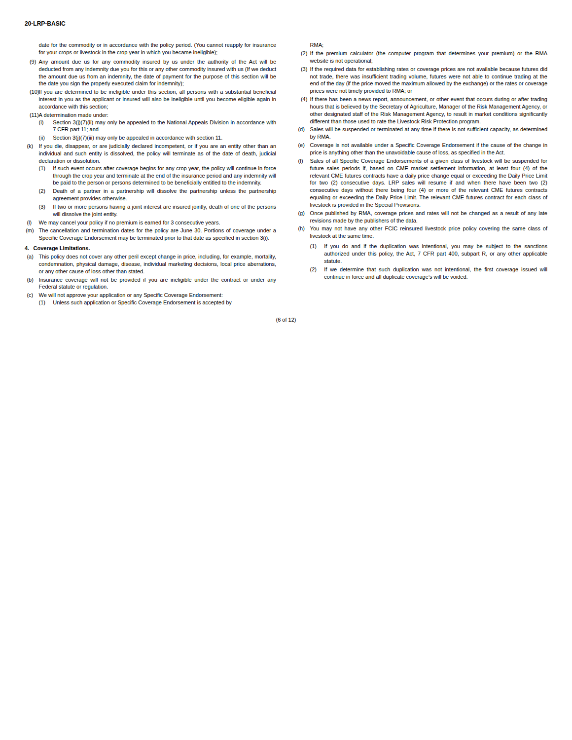20-LRP-BASIC
date for the commodity or in accordance with the policy period. (You cannot reapply for insurance for your crops or livestock in the crop year in which you became ineligible);
(9) Any amount due us for any commodity insured by us under the authority of the Act will be deducted from any indemnity due you for this or any other commodity insured with us (If we deduct the amount due us from an indemnity, the date of payment for the purpose of this section will be the date you sign the properly executed claim for indemnity);
(10) If you are determined to be ineligible under this section, all persons with a substantial beneficial interest in you as the applicant or insured will also be ineligible until you become eligible again in accordance with this section;
(11) A determination made under:
(i) Section 3(j)(7)(ii) may only be appealed to the National Appeals Division in accordance with 7 CFR part 11; and
(ii) Section 3(j)(7)(iii) may only be appealed in accordance with section 11.
(k) If you die, disappear, or are judicially declared incompetent, or if you are an entity other than an individual and such entity is dissolved, the policy will terminate as of the date of death, judicial declaration or dissolution.
(1) If such event occurs after coverage begins for any crop year, the policy will continue in force through the crop year and terminate at the end of the insurance period and any indemnity will be paid to the person or persons determined to be beneficially entitled to the indemnity.
(2) Death of a partner in a partnership will dissolve the partnership unless the partnership agreement provides otherwise.
(3) If two or more persons having a joint interest are insured jointly, death of one of the persons will dissolve the joint entity.
(l) We may cancel your policy if no premium is earned for 3 consecutive years.
(m) The cancellation and termination dates for the policy are June 30. Portions of coverage under a Specific Coverage Endorsement may be terminated prior to that date as specified in section 3(i).
4. Coverage Limitations.
(a) This policy does not cover any other peril except change in price, including, for example, mortality, condemnation, physical damage, disease, individual marketing decisions, local price aberrations, or any other cause of loss other than stated.
(b) Insurance coverage will not be provided if you are ineligible under the contract or under any Federal statute or regulation.
(c) We will not approve your application or any Specific Coverage Endorsement:
(1) Unless such application or Specific Coverage Endorsement is accepted by
RMA;
(2) If the premium calculator (the computer program that determines your premium) or the RMA website is not operational;
(3) If the required data for establishing rates or coverage prices are not available because futures did not trade, there was insufficient trading volume, futures were not able to continue trading at the end of the day (if the price moved the maximum allowed by the exchange) or the rates or coverage prices were not timely provided to RMA; or
(4) If there has been a news report, announcement, or other event that occurs during or after trading hours that is believed by the Secretary of Agriculture, Manager of the Risk Management Agency, or other designated staff of the Risk Management Agency, to result in market conditions significantly different than those used to rate the Livestock Risk Protection program.
(d) Sales will be suspended or terminated at any time if there is not sufficient capacity, as determined by RMA.
(e) Coverage is not available under a Specific Coverage Endorsement if the cause of the change in price is anything other than the unavoidable cause of loss, as specified in the Act.
(f) Sales of all Specific Coverage Endorsements of a given class of livestock will be suspended for future sales periods if, based on CME market settlement information, at least four (4) of the relevant CME futures contracts have a daily price change equal or exceeding the Daily Price Limit for two (2) consecutive days. LRP sales will resume if and when there have been two (2) consecutive days without there being four (4) or more of the relevant CME futures contracts equaling or exceeding the Daily Price Limit. The relevant CME futures contract for each class of livestock is provided in the Special Provisions.
(g) Once published by RMA, coverage prices and rates will not be changed as a result of any late revisions made by the publishers of the data.
(h) You may not have any other FCIC reinsured livestock price policy covering the same class of livestock at the same time.
(1) If you do and if the duplication was intentional, you may be subject to the sanctions authorized under this policy, the Act, 7 CFR part 400, subpart R, or any other applicable statute.
(2) If we determine that such duplication was not intentional, the first coverage issued will continue in force and all duplicate coverage’s will be voided.
(6 of 12)